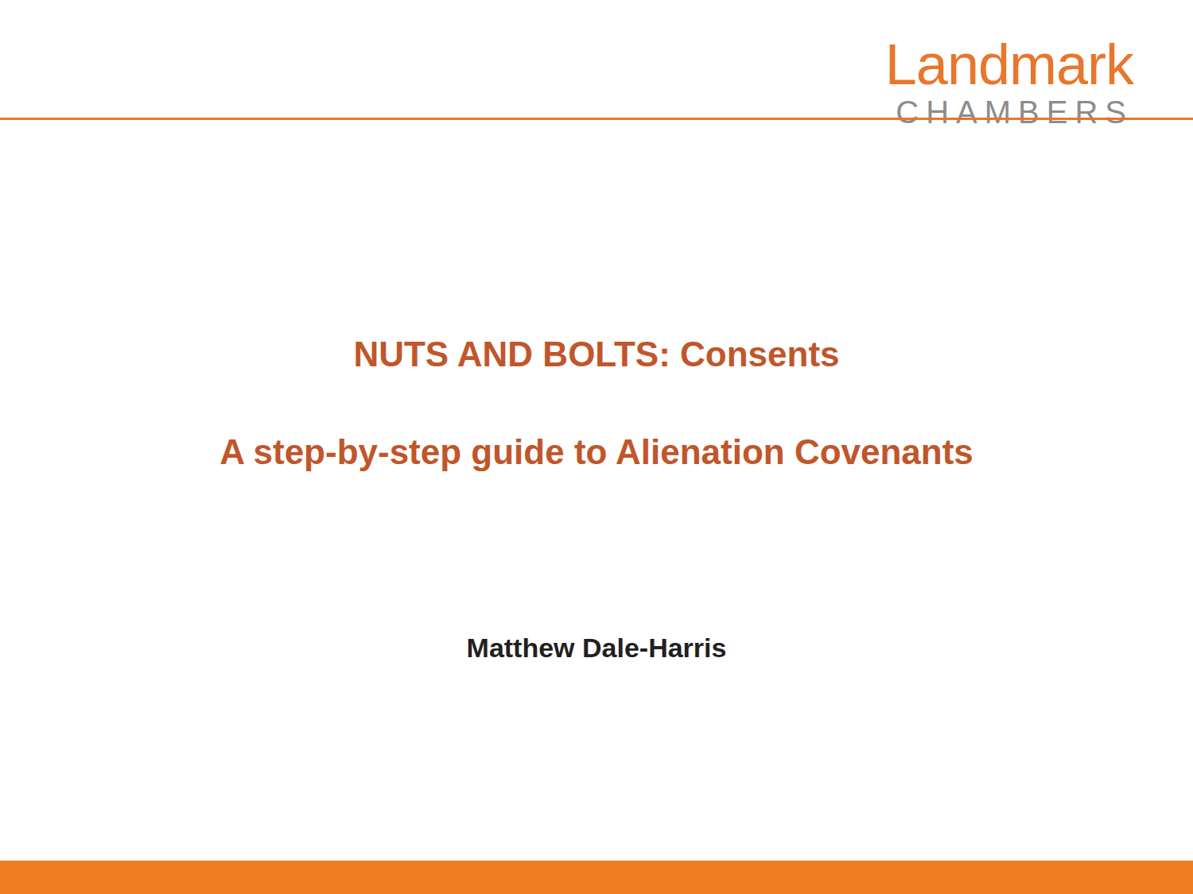Landmark CHAMBERS
NUTS AND BOLTS: Consents
A step-by-step guide to Alienation Covenants
Matthew Dale-Harris